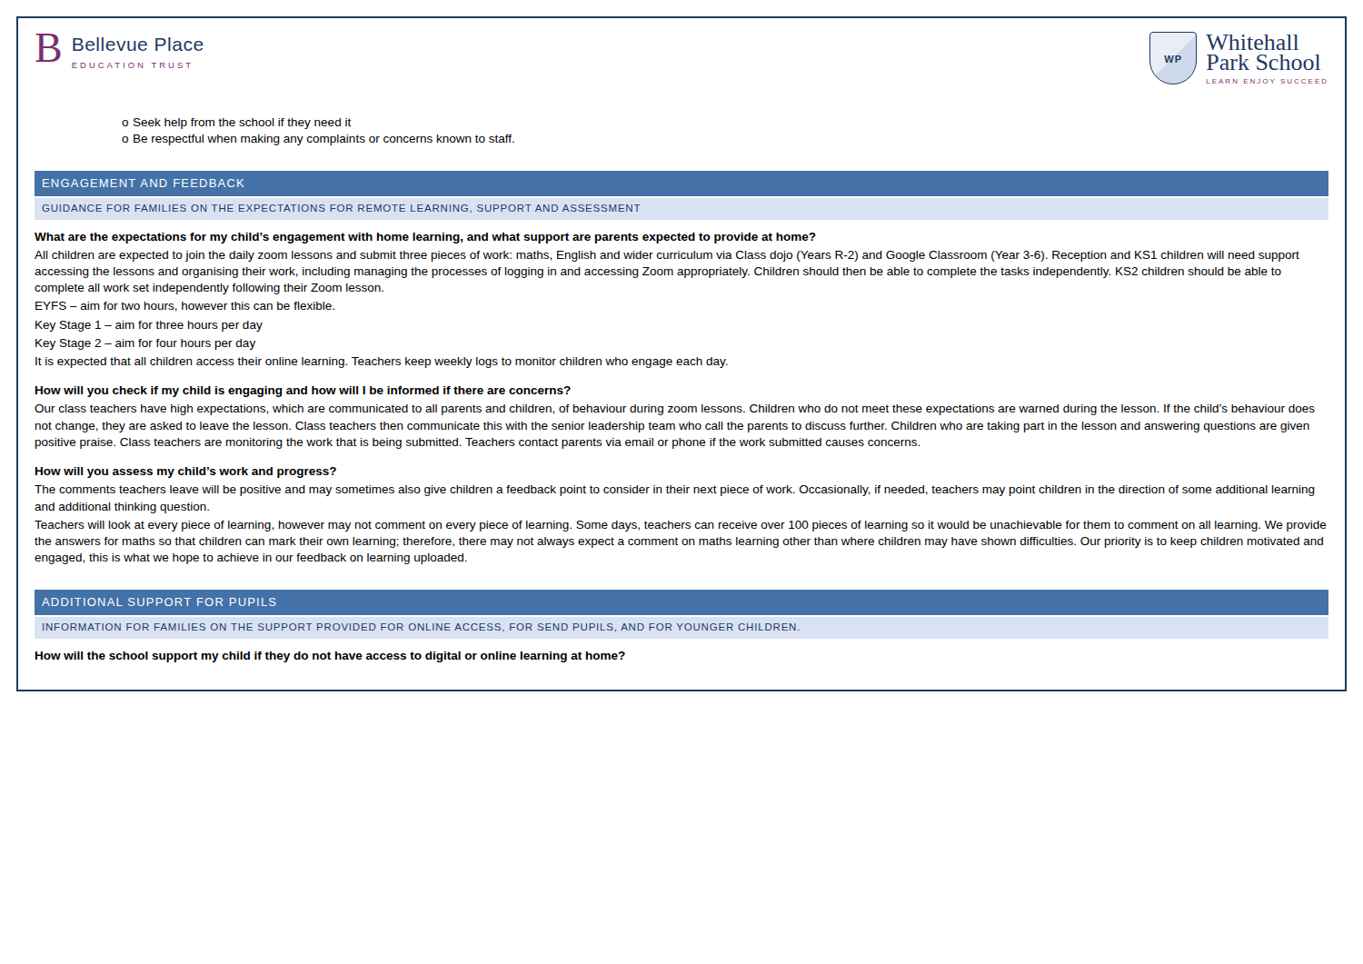B
Bellevue Place
EDUCATION TRUST
Whitehall
Park School
LEARN ENJOY SUCCEED
o Seek help from the school if they need it
o Be respectful when making any complaints or concerns known to staff.
ENGAGEMENT AND FEEDBACK
GUIDANCE FOR FAMILIES ON THE EXPECTATIONS FOR REMOTE LEARNING, SUPPORT AND ASSESSMENT
What are the expectations for my child’s engagement with home learning, and what support are parents expected to provide at home?
All children are expected to join the daily zoom lessons and submit three pieces of work: maths, English and wider curriculum via Class dojo (Years R-2) and Google Classroom (Year 3-6). Reception and KS1 children will need support accessing the lessons and organising their work, including managing the processes of logging in and accessing Zoom appropriately. Children should then be able to complete the tasks independently. KS2 children should be able to complete all work set independently following their Zoom lesson.
EYFS – aim for two hours, however this can be flexible.
Key Stage 1 – aim for three hours per day
Key Stage 2 – aim for four hours per day
It is expected that all children access their online learning. Teachers keep weekly logs to monitor children who engage each day.
How will you check if my child is engaging and how will I be informed if there are concerns?
Our class teachers have high expectations, which are communicated to all parents and children, of behaviour during zoom lessons. Children who do not meet these expectations are warned during the lesson. If the child’s behaviour does not change, they are asked to leave the lesson. Class teachers then communicate this with the senior leadership team who call the parents to discuss further. Children who are taking part in the lesson and answering questions are given positive praise. Class teachers are monitoring the work that is being submitted. Teachers contact parents via email or phone if the work submitted causes concerns.
How will you assess my child’s work and progress?
The comments teachers leave will be positive and may sometimes also give children a feedback point to consider in their next piece of work. Occasionally, if needed, teachers may point children in the direction of some additional learning and additional thinking question.
Teachers will look at every piece of learning, however may not comment on every piece of learning. Some days, teachers can receive over 100 pieces of learning so it would be unachievable for them to comment on all learning. We provide the answers for maths so that children can mark their own learning; therefore, there may not always expect a comment on maths learning other than where children may have shown difficulties. Our priority is to keep children motivated and engaged, this is what we hope to achieve in our feedback on learning uploaded.
ADDITIONAL SUPPORT FOR PUPILS
INFORMATION FOR FAMILIES ON THE SUPPORT PROVIDED FOR ONLINE ACCESS, FOR SEND PUPILS, AND FOR YOUNGER CHILDREN.
How will the school support my child if they do not have access to digital or online learning at home?